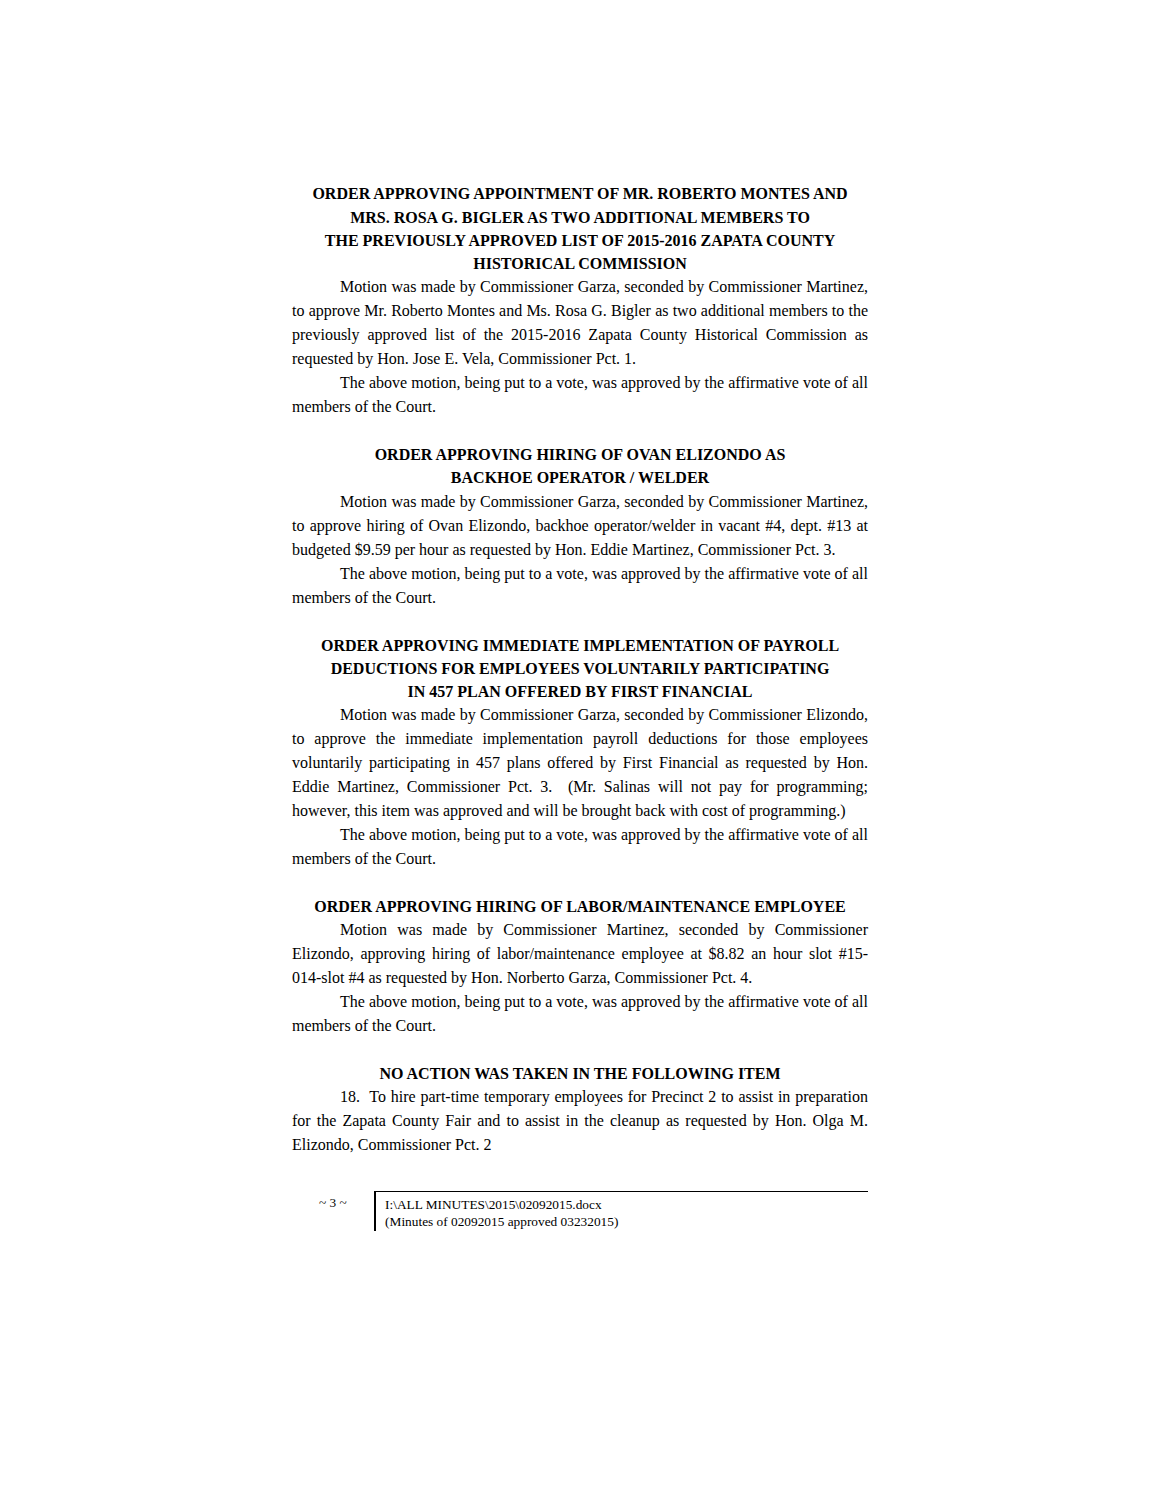Order Approving Appointment of Mr. Roberto Montes and
Mrs. Rosa G. Bigler as Two Additional Members to
the Previously Approved List of 2015-2016 Zapata County
Historical Commission
Motion was made by Commissioner Garza, seconded by Commissioner Martinez, to approve Mr. Roberto Montes and Ms. Rosa G. Bigler as two additional members to the previously approved list of the 2015-2016 Zapata County Historical Commission as requested by Hon. Jose E. Vela, Commissioner Pct. 1.
The above motion, being put to a vote, was approved by the affirmative vote of all members of the Court.
Order Approving Hiring of Ovan Elizondo as
Backhoe Operator / Welder
Motion was made by Commissioner Garza, seconded by Commissioner Martinez, to approve hiring of Ovan Elizondo, backhoe operator/welder in vacant #4, dept. #13 at budgeted $9.59 per hour as requested by Hon. Eddie Martinez, Commissioner Pct. 3.
The above motion, being put to a vote, was approved by the affirmative vote of all members of the Court.
Order Approving Immediate Implementation of Payroll
Deductions for Employees Voluntarily Participating
in 457 Plan Offered by First Financial
Motion was made by Commissioner Garza, seconded by Commissioner Elizondo, to approve the immediate implementation payroll deductions for those employees voluntarily participating in 457 plans offered by First Financial as requested by Hon. Eddie Martinez, Commissioner Pct. 3. (Mr. Salinas will not pay for programming; however, this item was approved and will be brought back with cost of programming.)
The above motion, being put to a vote, was approved by the affirmative vote of all members of the Court.
Order Approving Hiring of Labor/Maintenance Employee
Motion was made by Commissioner Martinez, seconded by Commissioner Elizondo, approving hiring of labor/maintenance employee at $8.82 an hour slot #15-014-slot #4 as requested by Hon. Norberto Garza, Commissioner Pct. 4.
The above motion, being put to a vote, was approved by the affirmative vote of all members of the Court.
No Action Was Taken in the Following Item
18. To hire part-time temporary employees for Precinct 2 to assist in preparation for the Zapata County Fair and to assist in the cleanup as requested by Hon. Olga M. Elizondo, Commissioner Pct. 2
~ 3 ~
I:\ALL MINUTES\2015\02092015.docx
(Minutes of 02092015 approved 03232015)